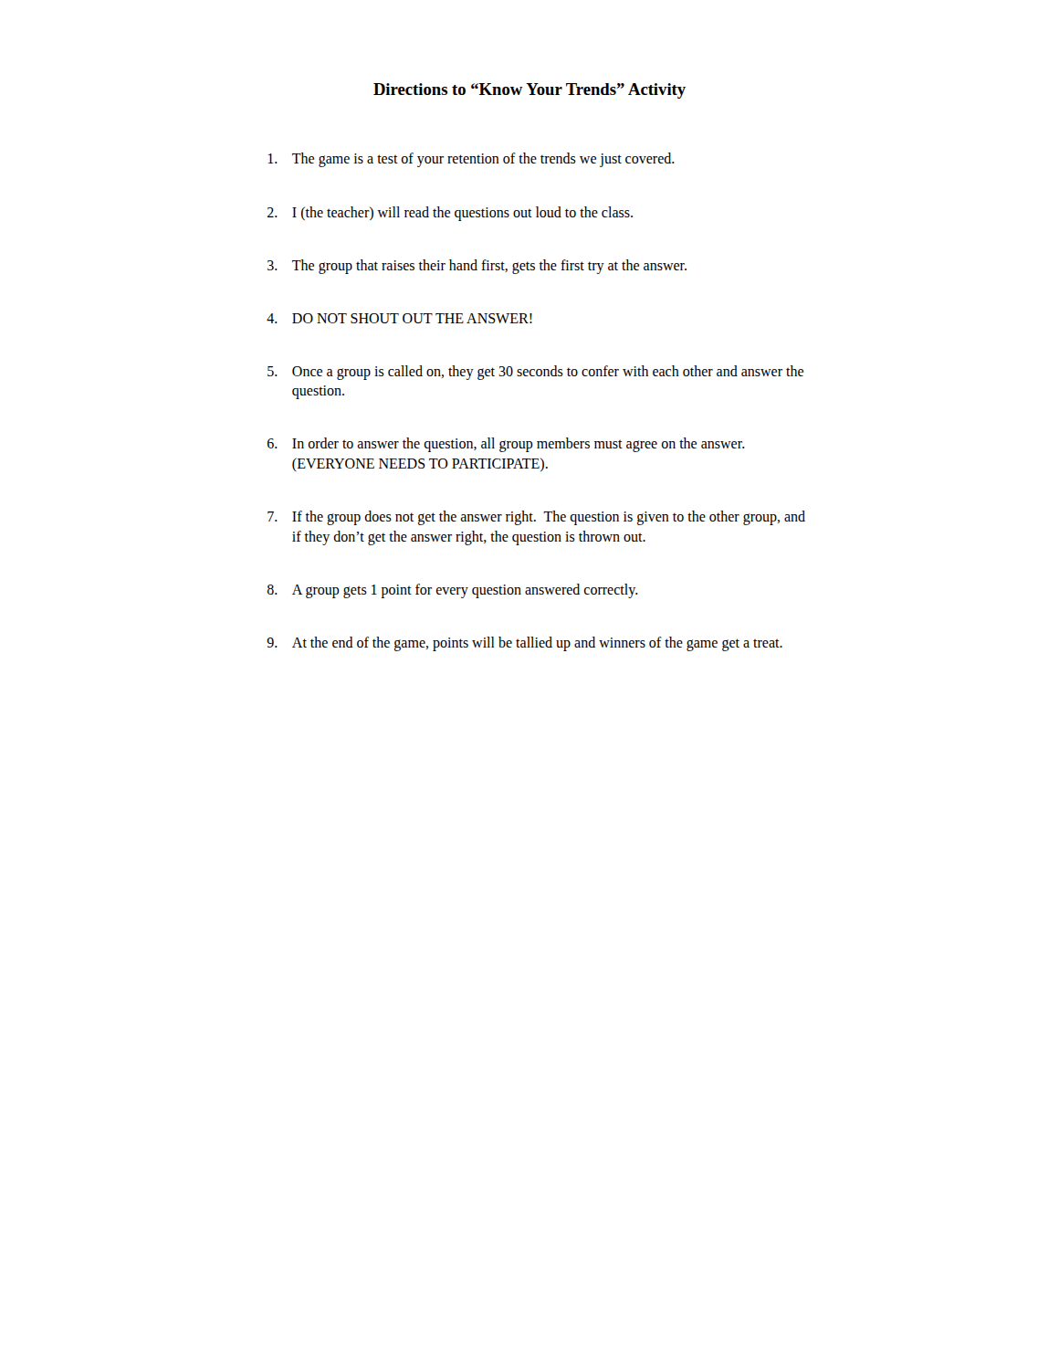Directions to “Know Your Trends” Activity
The game is a test of your retention of the trends we just covered.
I (the teacher) will read the questions out loud to the class.
The group that raises their hand first, gets the first try at the answer.
DO NOT SHOUT OUT THE ANSWER!
Once a group is called on, they get 30 seconds to confer with each other and answer the question.
In order to answer the question, all group members must agree on the answer. (EVERYONE NEEDS TO PARTICIPATE).
If the group does not get the answer right. The question is given to the other group, and if they don’t get the answer right, the question is thrown out.
A group gets 1 point for every question answered correctly.
At the end of the game, points will be tallied up and winners of the game get a treat.